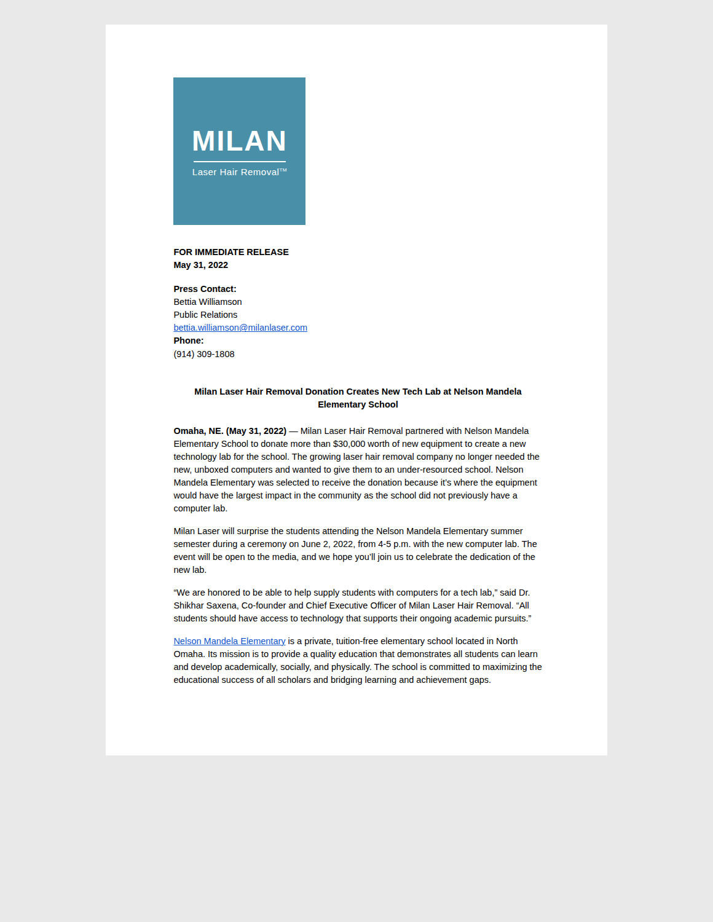MILAN
Laser Hair RemovalTM
FOR IMMEDIATE RELEASE
May 31, 2022
Press Contact:
Bettia Williamson
Public Relations
bettia.williamson@milanlaser.com
Phone:
(914) 309-1808
Milan Laser Hair Removal Donation Creates New Tech Lab at Nelson Mandela Elementary School
Omaha, NE. (May 31, 2022) — Milan Laser Hair Removal partnered with Nelson Mandela Elementary School to donate more than $30,000 worth of new equipment to create a new technology lab for the school. The growing laser hair removal company no longer needed the new, unboxed computers and wanted to give them to an under-resourced school. Nelson Mandela Elementary was selected to receive the donation because it’s where the equipment would have the largest impact in the community as the school did not previously have a computer lab.
Milan Laser will surprise the students attending the Nelson Mandela Elementary summer semester during a ceremony on June 2, 2022, from 4-5 p.m. with the new computer lab. The event will be open to the media, and we hope you’ll join us to celebrate the dedication of the new lab.
“We are honored to be able to help supply students with computers for a tech lab,” said Dr. Shikhar Saxena, Co-founder and Chief Executive Officer of Milan Laser Hair Removal. “All students should have access to technology that supports their ongoing academic pursuits.”
Nelson Mandela Elementary is a private, tuition-free elementary school located in North Omaha. Its mission is to provide a quality education that demonstrates all students can learn and develop academically, socially, and physically. The school is committed to maximizing the educational success of all scholars and bridging learning and achievement gaps.